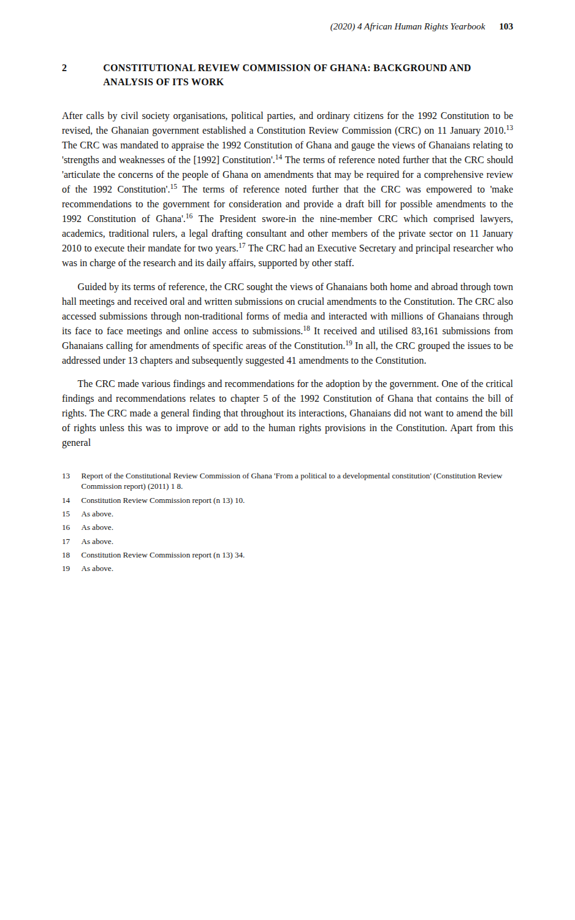(2020) 4 African Human Rights Yearbook 103
2 CONSTITUTIONAL REVIEW COMMISSION OF GHANA: BACKGROUND AND ANALYSIS OF ITS WORK
After calls by civil society organisations, political parties, and ordinary citizens for the 1992 Constitution to be revised, the Ghanaian government established a Constitution Review Commission (CRC) on 11 January 2010.13 The CRC was mandated to appraise the 1992 Constitution of Ghana and gauge the views of Ghanaians relating to 'strengths and weaknesses of the [1992] Constitution'.14 The terms of reference noted further that the CRC should 'articulate the concerns of the people of Ghana on amendments that may be required for a comprehensive review of the 1992 Constitution'.15 The terms of reference noted further that the CRC was empowered to 'make recommendations to the government for consideration and provide a draft bill for possible amendments to the 1992 Constitution of Ghana'.16 The President swore-in the nine-member CRC which comprised lawyers, academics, traditional rulers, a legal drafting consultant and other members of the private sector on 11 January 2010 to execute their mandate for two years.17 The CRC had an Executive Secretary and principal researcher who was in charge of the research and its daily affairs, supported by other staff.
Guided by its terms of reference, the CRC sought the views of Ghanaians both home and abroad through town hall meetings and received oral and written submissions on crucial amendments to the Constitution. The CRC also accessed submissions through non-traditional forms of media and interacted with millions of Ghanaians through its face to face meetings and online access to submissions.18 It received and utilised 83,161 submissions from Ghanaians calling for amendments of specific areas of the Constitution.19 In all, the CRC grouped the issues to be addressed under 13 chapters and subsequently suggested 41 amendments to the Constitution.
The CRC made various findings and recommendations for the adoption by the government. One of the critical findings and recommendations relates to chapter 5 of the 1992 Constitution of Ghana that contains the bill of rights. The CRC made a general finding that throughout its interactions, Ghanaians did not want to amend the bill of rights unless this was to improve or add to the human rights provisions in the Constitution. Apart from this general
13 Report of the Constitutional Review Commission of Ghana 'From a political to a developmental constitution' (Constitution Review Commission report) (2011) 1 8.
14 Constitution Review Commission report (n 13) 10.
15 As above.
16 As above.
17 As above.
18 Constitution Review Commission report (n 13) 34.
19 As above.